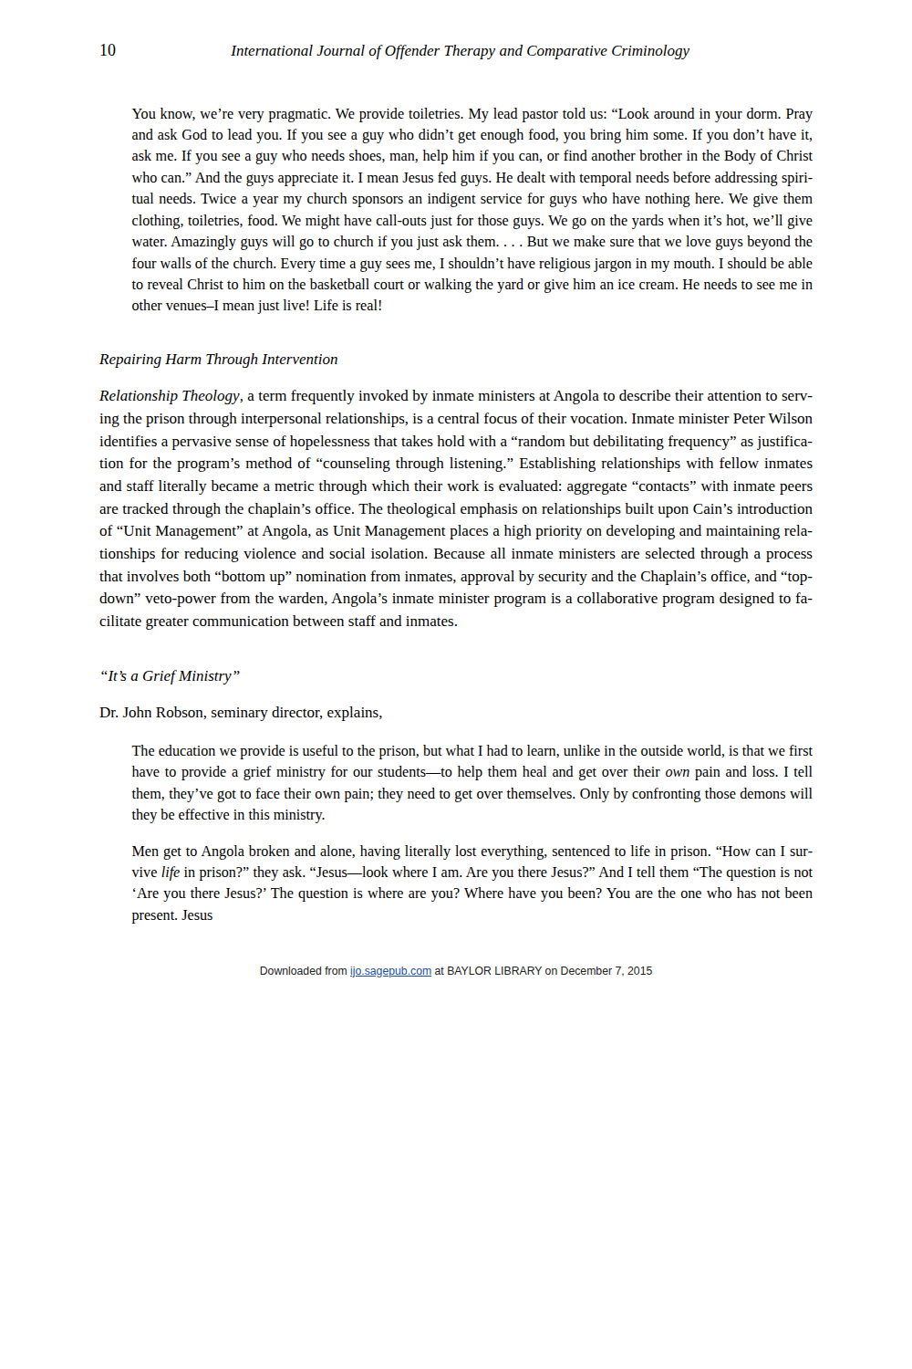10
International Journal of Offender Therapy and Comparative Criminology
You know, we’re very pragmatic. We provide toiletries. My lead pastor told us: “Look around in your dorm. Pray and ask God to lead you. If you see a guy who didn’t get enough food, you bring him some. If you don’t have it, ask me. If you see a guy who needs shoes, man, help him if you can, or find another brother in the Body of Christ who can.” And the guys appreciate it. I mean Jesus fed guys. He dealt with temporal needs before addressing spiritual needs. Twice a year my church sponsors an indigent service for guys who have nothing here. We give them clothing, toiletries, food. We might have call-outs just for those guys. We go on the yards when it’s hot, we’ll give water. Amazingly guys will go to church if you just ask them. . . . But we make sure that we love guys beyond the four walls of the church. Every time a guy sees me, I shouldn’t have religious jargon in my mouth. I should be able to reveal Christ to him on the basketball court or walking the yard or give him an ice cream. He needs to see me in other venues–I mean just live! Life is real!
Repairing Harm Through Intervention
Relationship Theology, a term frequently invoked by inmate ministers at Angola to describe their attention to serving the prison through interpersonal relationships, is a central focus of their vocation. Inmate minister Peter Wilson identifies a pervasive sense of hopelessness that takes hold with a “random but debilitating frequency” as justification for the program’s method of “counseling through listening.” Establishing relationships with fellow inmates and staff literally became a metric through which their work is evaluated: aggregate “contacts” with inmate peers are tracked through the chaplain’s office. The theological emphasis on relationships built upon Cain’s introduction of “Unit Management” at Angola, as Unit Management places a high priority on developing and maintaining relationships for reducing violence and social isolation. Because all inmate ministers are selected through a process that involves both “bottom up” nomination from inmates, approval by security and the Chaplain’s office, and “top-down” veto-power from the warden, Angola’s inmate minister program is a collaborative program designed to facilitate greater communication between staff and inmates.
“It’s a Grief Ministry”
Dr. John Robson, seminary director, explains,
The education we provide is useful to the prison, but what I had to learn, unlike in the outside world, is that we first have to provide a grief ministry for our students—to help them heal and get over their own pain and loss. I tell them, they’ve got to face their own pain; they need to get over themselves. Only by confronting those demons will they be effective in this ministry.
Men get to Angola broken and alone, having literally lost everything, sentenced to life in prison. “How can I survive life in prison?” they ask. “Jesus—look where I am. Are you there Jesus?” And I tell them “The question is not ‘Are you there Jesus?’ The question is where are you? Where have you been? You are the one who has not been present. Jesus
Downloaded from ijo.sagepub.com at BAYLOR LIBRARY on December 7, 2015